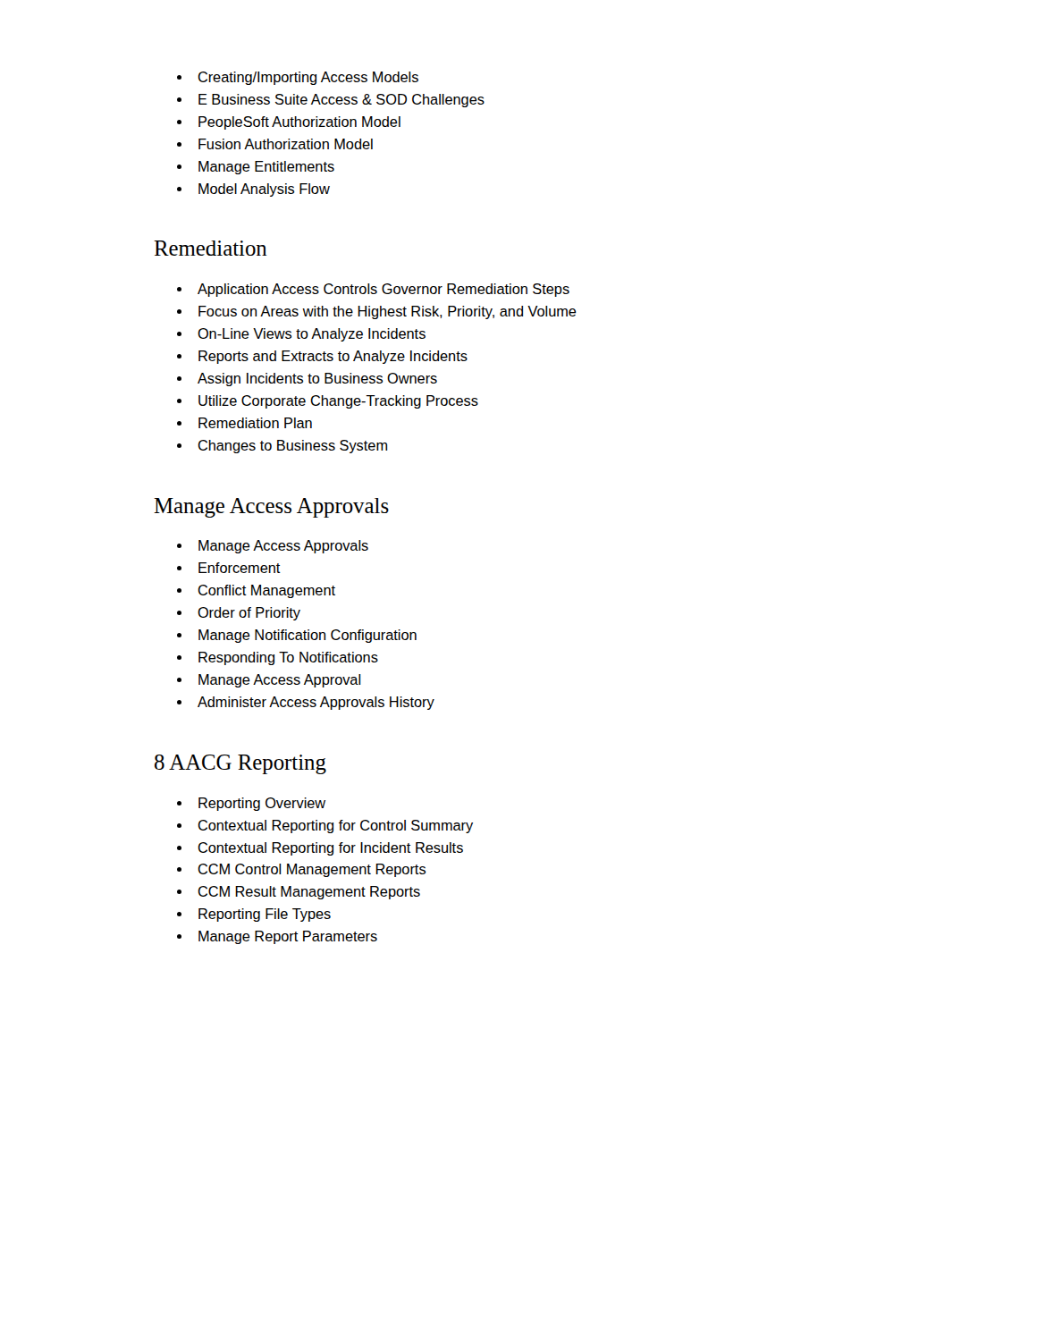Creating/Importing Access Models
E Business Suite Access & SOD Challenges
PeopleSoft Authorization Model
Fusion Authorization Model
Manage Entitlements
Model Analysis Flow
Remediation
Application Access Controls Governor Remediation Steps
Focus on Areas with the Highest Risk, Priority, and Volume
On-Line Views to Analyze Incidents
Reports and Extracts to Analyze Incidents
Assign Incidents to Business Owners
Utilize Corporate Change-Tracking Process
Remediation Plan
Changes to Business System
Manage Access Approvals
Manage Access Approvals
Enforcement
Conflict Management
Order of Priority
Manage Notification Configuration
Responding To Notifications
Manage Access Approval
Administer Access Approvals History
8 AACG Reporting
Reporting Overview
Contextual Reporting for Control Summary
Contextual Reporting for Incident Results
CCM Control Management Reports
CCM Result Management Reports
Reporting File Types
Manage Report Parameters